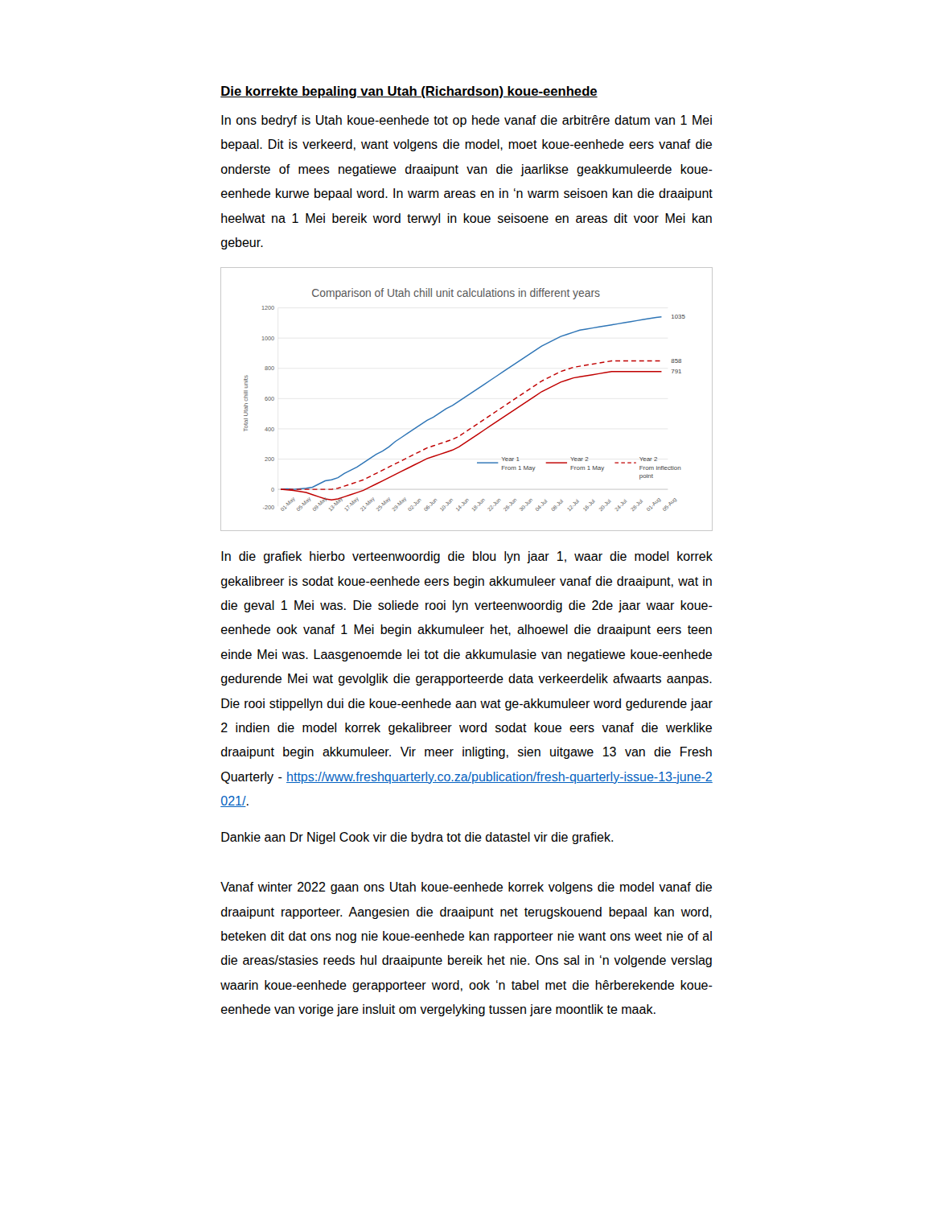Die korrekte bepaling van Utah (Richardson) koue-eenhede
In ons bedryf is Utah koue-eenhede tot op hede vanaf die arbitrêre datum van 1 Mei bepaal. Dit is verkeerd, want volgens die model, moet koue-eenhede eers vanaf die onderste of mees negatiewe draaipunt van die jaarlikse geakkumuleerde koue-eenhede kurwe bepaal word. In warm areas en in ‘n warm seisoen kan die draaipunt heelwat na 1 Mei bereik word terwyl in koue seisoene en areas dit voor Mei kan gebeur.
Comparison of Utah chill unit calculations in different years Total Utah chill units 1200 1000 800 600 400 200 0 -200 1035 858 791 Year 1 From 1 May Year 2 From 1 May Year 2 From inflection point 01-May 05-May 09-May 13-May 17-May 21-May 25-May 29-May 02-Jun 06-Jun 10-Jun 14-Jun 18-Jun 22-Jun 26-Jun 30-Jun 04-Jul 08-Jul 12-Jul 16-Jul 20-Jul 24-Jul 28-Jul 01-Aug 05-Aug
In die grafiek hierbo verteenwoordig die blou lyn jaar 1, waar die model korrek gekalibreer is sodat koue-eenhede eers begin akkumuleer vanaf die draaipunt, wat in die geval 1 Mei was. Die soliede rooi lyn verteenwoordig die 2de jaar waar koue-eenhede ook vanaf 1 Mei begin akkumuleer het, alhoewel die draaipunt eers teen einde Mei was. Laasgenoemde lei tot die akkumulasie van negatiewe koue-eenhede gedurende Mei wat gevolglik die gerapporteerde data verkeerdelik afwaarts aanpas. Die rooi stippellyn dui die koue-eenhede aan wat ge-akkumuleer word gedurende jaar 2 indien die model korrek gekalibreer word sodat koue eers vanaf die werklike draaipunt begin akkumuleer. Vir meer inligting, sien uitgawe 13 van die Fresh Quarterly - https://www.freshquarterly.co.za/publication/fresh-quarterly-issue-13-june-2021/.
Dankie aan Dr Nigel Cook vir die bydra tot die datastel vir die grafiek.
Vanaf winter 2022 gaan ons Utah koue-eenhede korrek volgens die model vanaf die draaipunt rapporteer. Aangesien die draaipunt net terugskouend bepaal kan word, beteken dit dat ons nog nie koue-eenhede kan rapporteer nie want ons weet nie of al die areas/stasies reeds hul draaipunte bereik het nie. Ons sal in ‘n volgende verslag waarin koue-eenhede gerapporteer word, ook ‘n tabel met die hêrberekende koue-eenhede van vorige jare insluit om vergelyking tussen jare moontlik te maak.